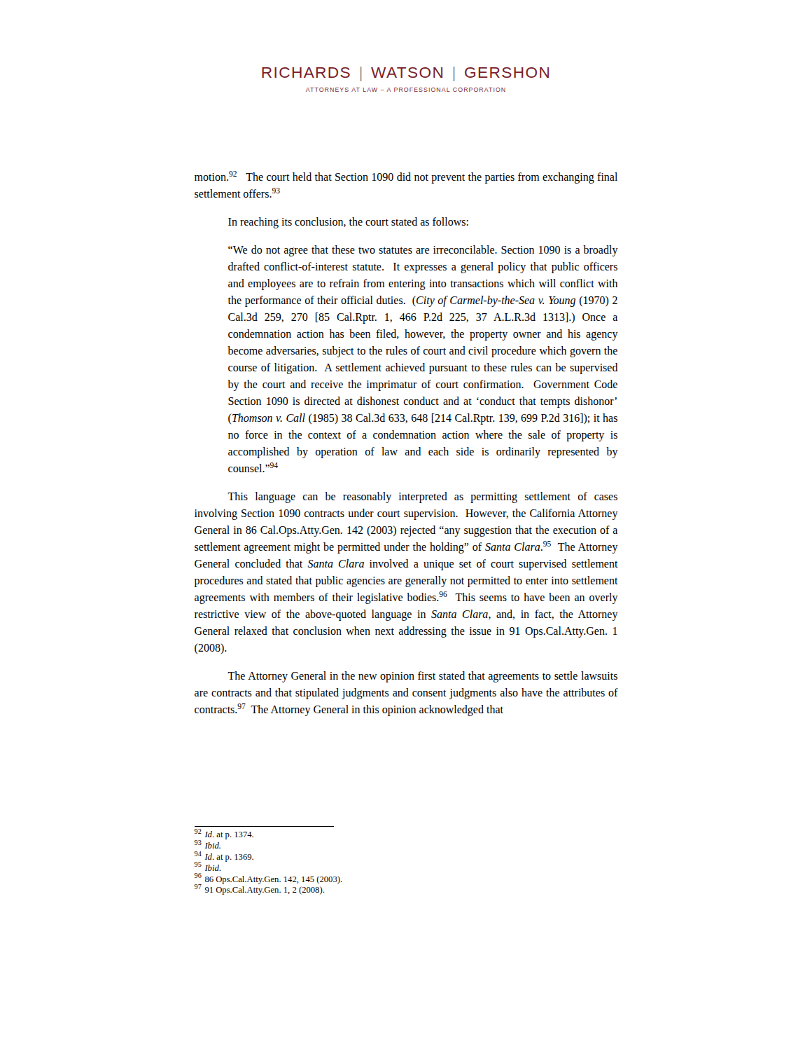RICHARDS | WATSON | GERSHON
ATTORNEYS AT LAW – A PROFESSIONAL CORPORATION
motion.92 The court held that Section 1090 did not prevent the parties from exchanging final settlement offers.93
In reaching its conclusion, the court stated as follows:
“We do not agree that these two statutes are irreconcilable. Section 1090 is a broadly drafted conflict-of-interest statute. It expresses a general policy that public officers and employees are to refrain from entering into transactions which will conflict with the performance of their official duties. (City of Carmel-by-the-Sea v. Young (1970) 2 Cal.3d 259, 270 [85 Cal.Rptr. 1, 466 P.2d 225, 37 A.L.R.3d 1313].) Once a condemnation action has been filed, however, the property owner and his agency become adversaries, subject to the rules of court and civil procedure which govern the course of litigation. A settlement achieved pursuant to these rules can be supervised by the court and receive the imprimatur of court confirmation. Government Code Section 1090 is directed at dishonest conduct and at ‘conduct that tempts dishonor’ (Thomson v. Call (1985) 38 Cal.3d 633, 648 [214 Cal.Rptr. 139, 699 P.2d 316]); it has no force in the context of a condemnation action where the sale of property is accomplished by operation of law and each side is ordinarily represented by counsel.”94
This language can be reasonably interpreted as permitting settlement of cases involving Section 1090 contracts under court supervision. However, the California Attorney General in 86 Cal.Ops.Atty.Gen. 142 (2003) rejected “any suggestion that the execution of a settlement agreement might be permitted under the holding” of Santa Clara.95 The Attorney General concluded that Santa Clara involved a unique set of court supervised settlement procedures and stated that public agencies are generally not permitted to enter into settlement agreements with members of their legislative bodies.96 This seems to have been an overly restrictive view of the above-quoted language in Santa Clara, and, in fact, the Attorney General relaxed that conclusion when next addressing the issue in 91 Ops.Cal.Atty.Gen. 1 (2008).
The Attorney General in the new opinion first stated that agreements to settle lawsuits are contracts and that stipulated judgments and consent judgments also have the attributes of contracts.97 The Attorney General in this opinion acknowledged that
92 Id. at p. 1374.
93 Ibid.
94 Id. at p. 1369.
95 Ibid.
96 86 Ops.Cal.Atty.Gen. 142, 145 (2003).
97 91 Ops.Cal.Atty.Gen. 1, 2 (2008).